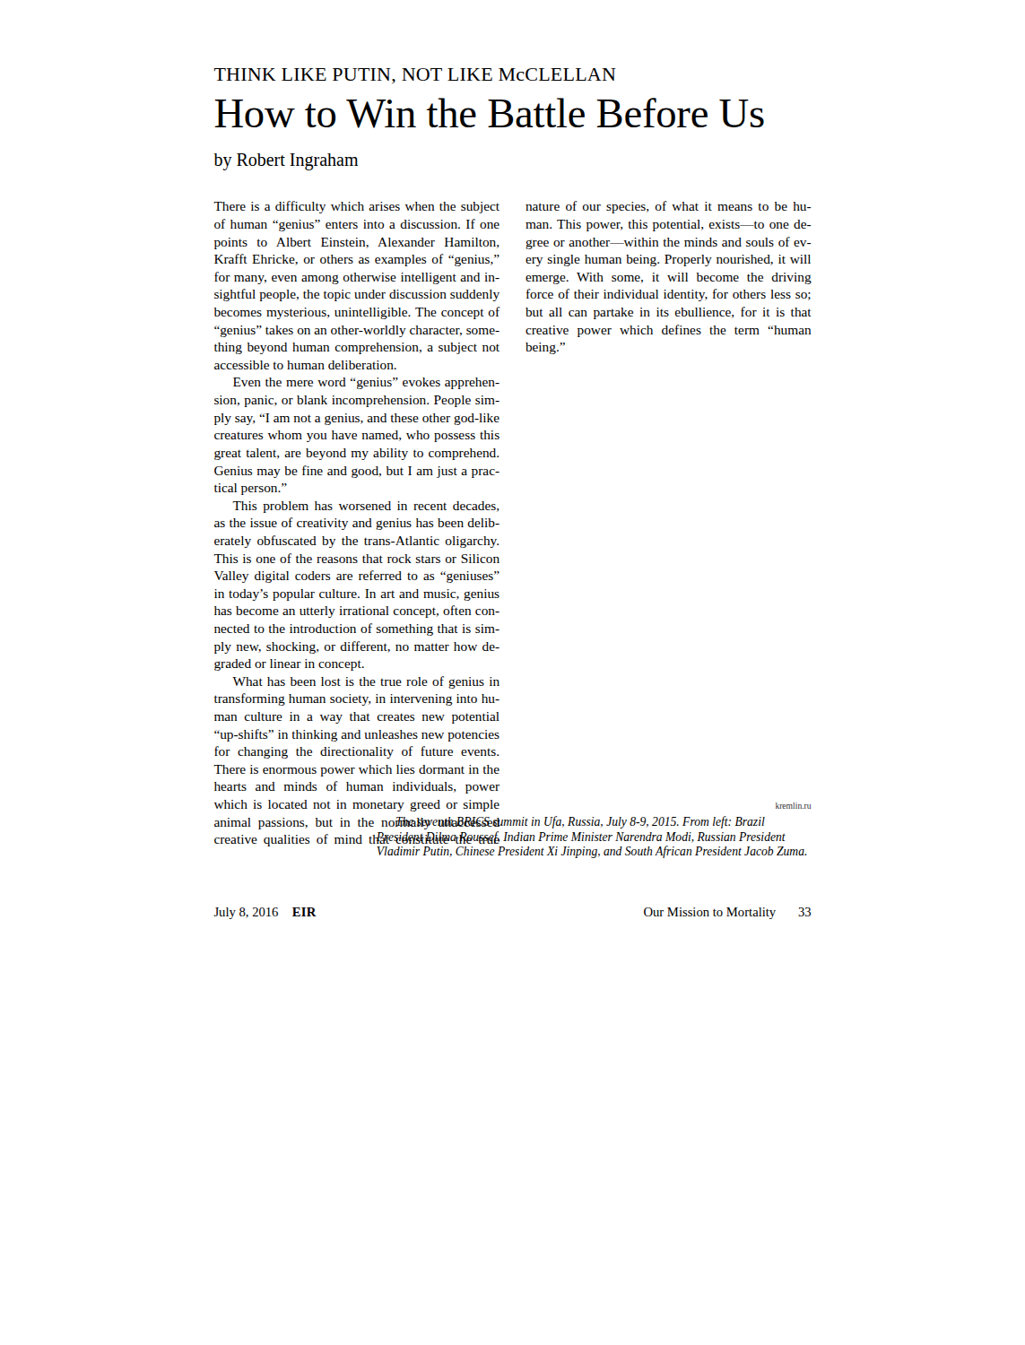THINK LIKE PUTIN, NOT LIKE McCLELLAN
How to Win the Battle Before Us
by Robert Ingraham
There is a difficulty which arises when the subject of human “genius” enters into a discussion. If one points to Albert Einstein, Alexander Hamilton, Krafft Ehricke, or others as examples of “genius,” for many, even among otherwise intelligent and insightful people, the topic under discussion suddenly becomes mysterious, unintelligible. The concept of “genius” takes on an other-worldly character, something beyond human comprehension, a subject not accessible to human deliberation.
Even the mere word “genius” evokes apprehension, panic, or blank incomprehension. People simply say, “I am not a genius, and these other god-like creatures whom you have named, who possess this great talent, are beyond my ability to comprehend. Genius may be fine and good, but I am just a practical person.”
This problem has worsened in recent decades, as the issue of creativity and genius has been deliberately obfuscated by the trans-Atlantic oligarchy. This is one of the reasons that rock stars or Silicon Valley digital coders are referred to as “geniuses” in today’s popular culture. In art and music, genius has become an utterly irrational concept, often connected to the introduction of something that is simply new, shocking, or different, no matter how degraded or linear in concept.
What has been lost is the true role of genius in transforming human society, in intervening into human culture in a way that creates new potential “up-shifts” in thinking and unleashes new potencies for changing the directionality of future events. There is enormous power which lies dormant in the hearts and minds of human individuals, power which is located not in monetary greed or simple animal passions, but in the normally unaccessed creative qualities of mind that constitute the true nature of our species, of what it means to be human. This power, this potential, exists—to one degree or another—within the minds and souls of every single human being. Properly nourished, it will emerge. With some, it will become the driving force of their individual identity, for others less so; but all can partake in its ebullience, for it is that creative power which defines the term “human being.”
kremlin.ru
The seventh BRICS summit in Ufa, Russia, July 8-9, 2015. From left: Brazil President Dilma Roussef, Indian Prime Minister Narendra Modi, Russian President Vladimir Putin, Chinese President Xi Jinping, and South African President Jacob Zuma.
July 8, 2016 EIR
Our Mission to Mortality 33